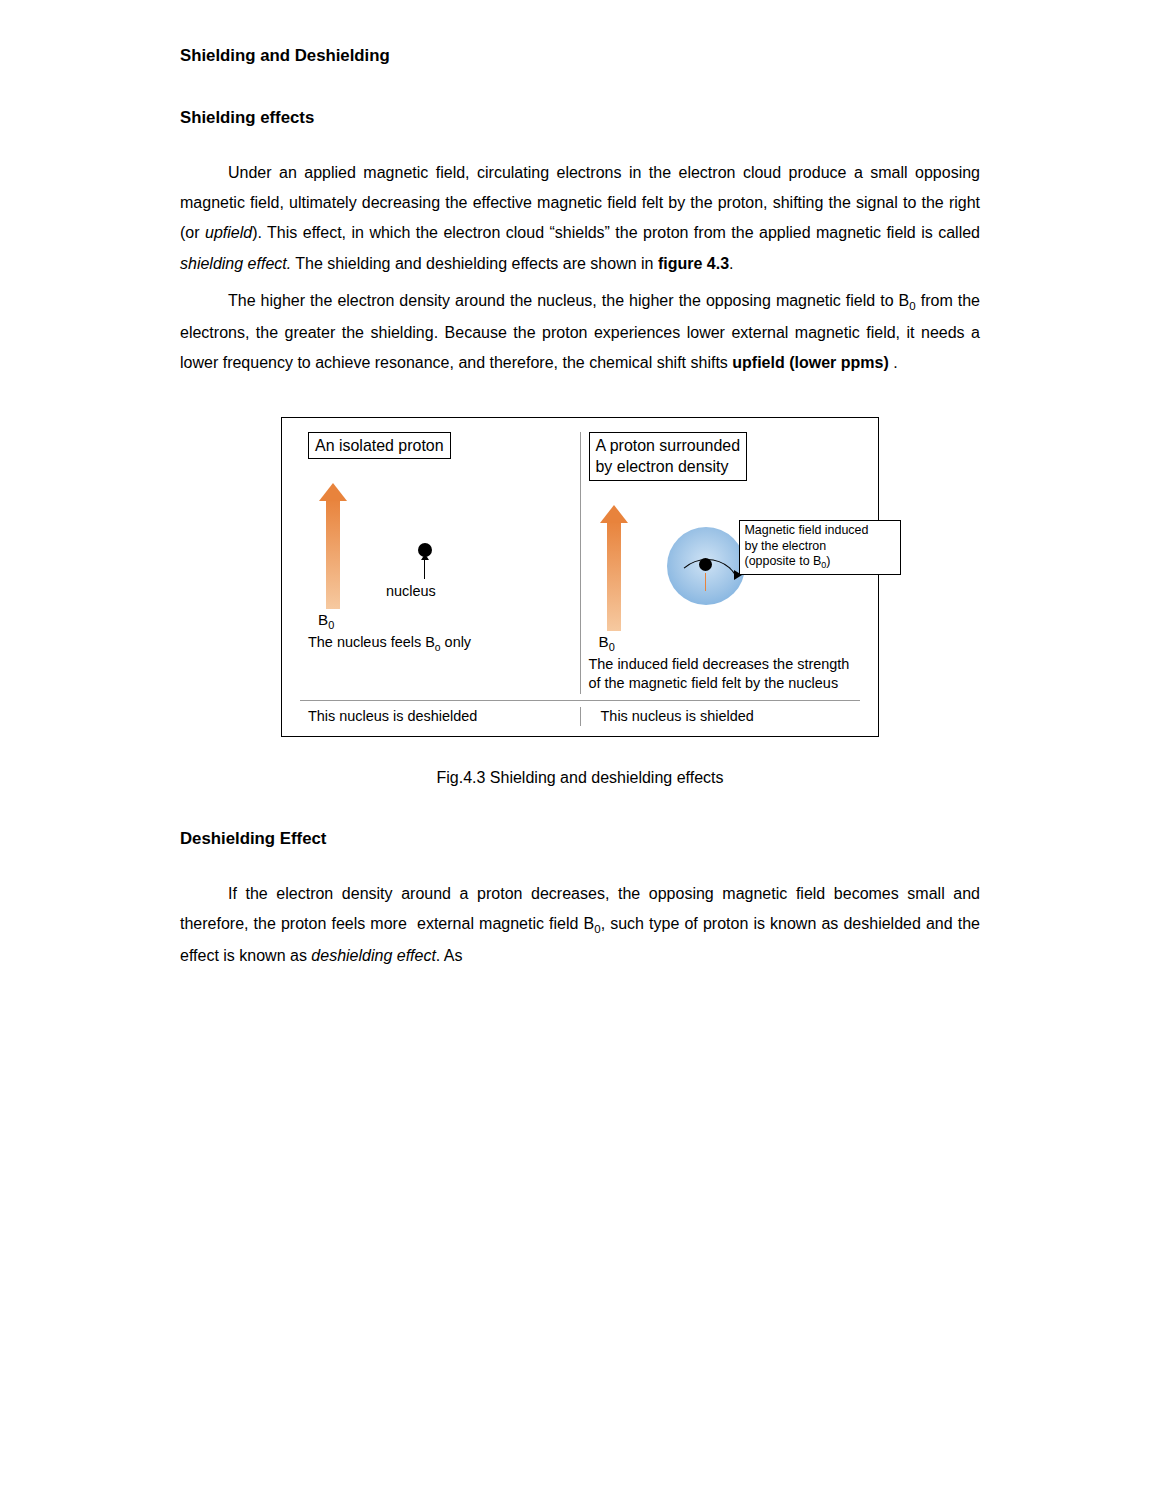Shielding and Deshielding
Shielding effects
Under an applied magnetic field, circulating electrons in the electron cloud produce a small opposing magnetic field, ultimately decreasing the effective magnetic field felt by the proton, shifting the signal to the right (or upfield). This effect, in which the electron cloud “shields” the proton from the applied magnetic field is called shielding effect. The shielding and deshielding effects are shown in figure 4.3.
The higher the electron density around the nucleus, the higher the opposing magnetic field to B0 from the electrons, the greater the shielding. Because the proton experiences lower external magnetic field, it needs a lower frequency to achieve resonance, and therefore, the chemical shift shifts upfield (lower ppms) .
An isolated proton
nucleus
B0
The nucleus feels Bo only
A proton surrounded
by electron density
Magnetic field induced
by the electron
(opposite to B0)
B0
The induced field decreases the strength
of the magnetic field felt by the nucleus
This nucleus is deshielded
This nucleus is shielded
Fig.4.3 Shielding and deshielding effects
Deshielding Effect
If the electron density around a proton decreases, the opposing magnetic field becomes small and therefore, the proton feels more external magnetic field B0, such type of proton is known as deshielded and the effect is known as deshielding effect. As